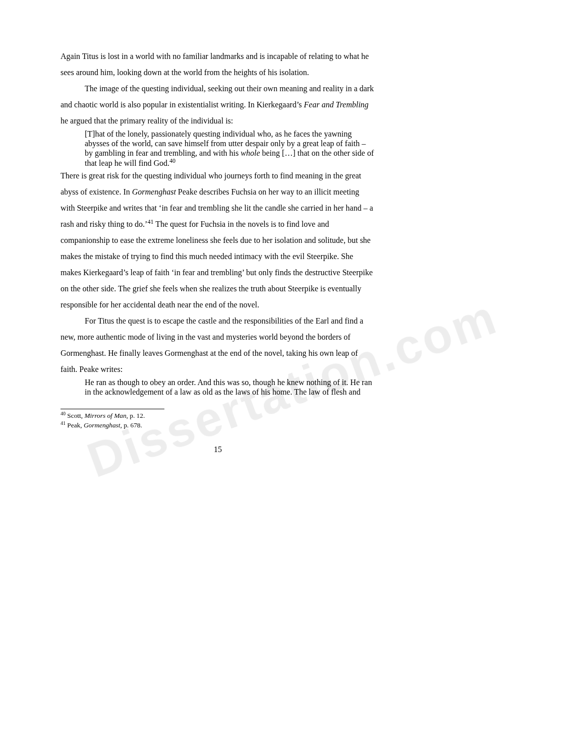Dissertation.com
Again Titus is lost in a world with no familiar landmarks and is incapable of relating to what he sees around him, looking down at the world from the heights of his isolation.
The image of the questing individual, seeking out their own meaning and reality in a dark and chaotic world is also popular in existentialist writing. In Kierkegaard’s Fear and Trembling he argued that the primary reality of the individual is:
[T]hat of the lonely, passionately questing individual who, as he faces the yawning abysses of the world, can save himself from utter despair only by a great leap of faith – by gambling in fear and trembling, and with his whole being […] that on the other side of that leap he will find God.40
There is great risk for the questing individual who journeys forth to find meaning in the great abyss of existence. In Gormenghast Peake describes Fuchsia on her way to an illicit meeting with Steerpike and writes that ‘in fear and trembling she lit the candle she carried in her hand – a rash and risky thing to do.’41 The quest for Fuchsia in the novels is to find love and companionship to ease the extreme loneliness she feels due to her isolation and solitude, but she makes the mistake of trying to find this much needed intimacy with the evil Steerpike. She makes Kierkegaard’s leap of faith ‘in fear and trembling’ but only finds the destructive Steerpike on the other side. The grief she feels when she realizes the truth about Steerpike is eventually responsible for her accidental death near the end of the novel.
For Titus the quest is to escape the castle and the responsibilities of the Earl and find a new, more authentic mode of living in the vast and mysteries world beyond the borders of Gormenghast. He finally leaves Gormenghast at the end of the novel, taking his own leap of faith. Peake writes:
He ran as though to obey an order. And this was so, though he knew nothing of it. He ran in the acknowledgement of a law as old as the laws of his home. The law of flesh and
40 Scott, Mirrors of Man, p. 12.
41 Peak, Gormenghast, p. 678.
15